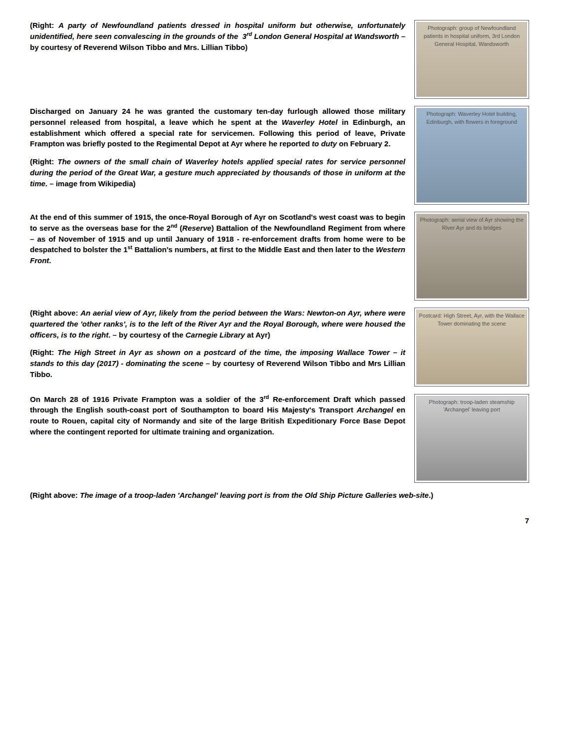(Right: A party of Newfoundland patients dressed in hospital uniform but otherwise, unfortunately unidentified, here seen convalescing in the grounds of the 3rd London General Hospital at Wandsworth – by courtesy of Reverend Wilson Tibbo and Mrs. Lillian Tibbo)
Photograph: group of Newfoundland patients in hospital uniform, 3rd London General Hospital, Wandsworth
Discharged on January 24 he was granted the customary ten-day furlough allowed those military personnel released from hospital, a leave which he spent at the Waverley Hotel in Edinburgh, an establishment which offered a special rate for servicemen. Following this period of leave, Private Frampton was briefly posted to the Regimental Depot at Ayr where he reported to duty on February 2.
(Right: The owners of the small chain of Waverley hotels applied special rates for service personnel during the period of the Great War, a gesture much appreciated by thousands of those in uniform at the time. – image from Wikipedia)
Photograph: Waverley Hotel building, Edinburgh, with flowers in foreground
At the end of this summer of 1915, the once-Royal Borough of Ayr on Scotland's west coast was to begin to serve as the overseas base for the 2nd (Reserve) Battalion of the Newfoundland Regiment from where – as of November of 1915 and up until January of 1918 - re-enforcement drafts from home were to be despatched to bolster the 1st Battalion's numbers, at first to the Middle East and then later to the Western Front.
Photograph: aerial view of Ayr showing the River Ayr and its bridges
(Right above: An aerial view of Ayr, likely from the period between the Wars: Newton-on Ayr, where were quartered the 'other ranks', is to the left of the River Ayr and the Royal Borough, where were housed the officers, is to the right. – by courtesy of the Carnegie Library at Ayr)
(Right: The High Street in Ayr as shown on a postcard of the time, the imposing Wallace Tower – it stands to this day (2017) - dominating the scene – by courtesy of Reverend Wilson Tibbo and Mrs Lillian Tibbo.
Postcard: High Street, Ayr, with the Wallace Tower dominating the scene
On March 28 of 1916 Private Frampton was a soldier of the 3rd Re-enforcement Draft which passed through the English south-coast port of Southampton to board His Majesty's Transport Archangel en route to Rouen, capital city of Normandy and site of the large British Expeditionary Force Base Depot where the contingent reported for ultimate training and organization.
Photograph: troop-laden steamship 'Archangel' leaving port
(Right above: The image of a troop-laden 'Archangel' leaving port is from the Old Ship Picture Galleries web-site.)
7